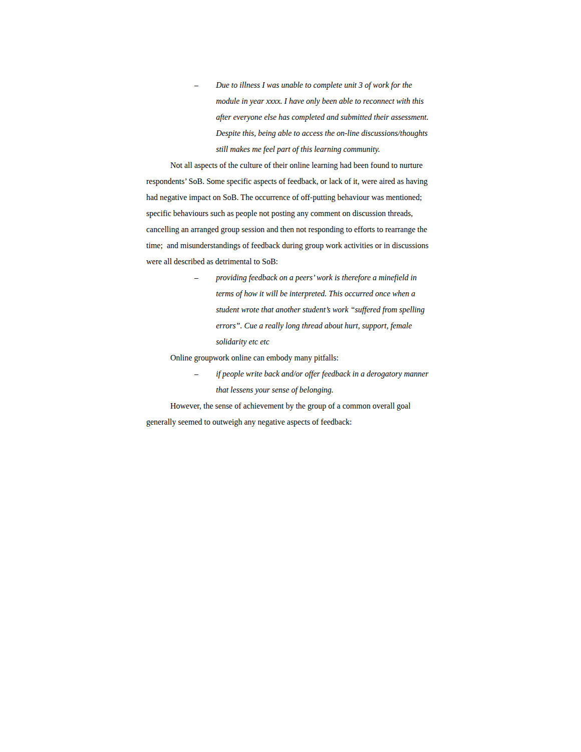Due to illness I was unable to complete unit 3 of work for the module in year xxxx. I have only been able to reconnect with this after everyone else has completed and submitted their assessment. Despite this, being able to access the on-line discussions/thoughts still makes me feel part of this learning community.
Not all aspects of the culture of their online learning had been found to nurture respondents’ SoB. Some specific aspects of feedback, or lack of it, were aired as having had negative impact on SoB. The occurrence of off-putting behaviour was mentioned; specific behaviours such as people not posting any comment on discussion threads, cancelling an arranged group session and then not responding to efforts to rearrange the time; and misunderstandings of feedback during group work activities or in discussions were all described as detrimental to SoB:
providing feedback on a peers’ work is therefore a minefield in terms of how it will be interpreted. This occurred once when a student wrote that another student’s work “suffered from spelling errors”. Cue a really long thread about hurt, support, female solidarity etc etc
Online groupwork online can embody many pitfalls:
if people write back and/or offer feedback in a derogatory manner that lessens your sense of belonging.
However, the sense of achievement by the group of a common overall goal generally seemed to outweigh any negative aspects of feedback: